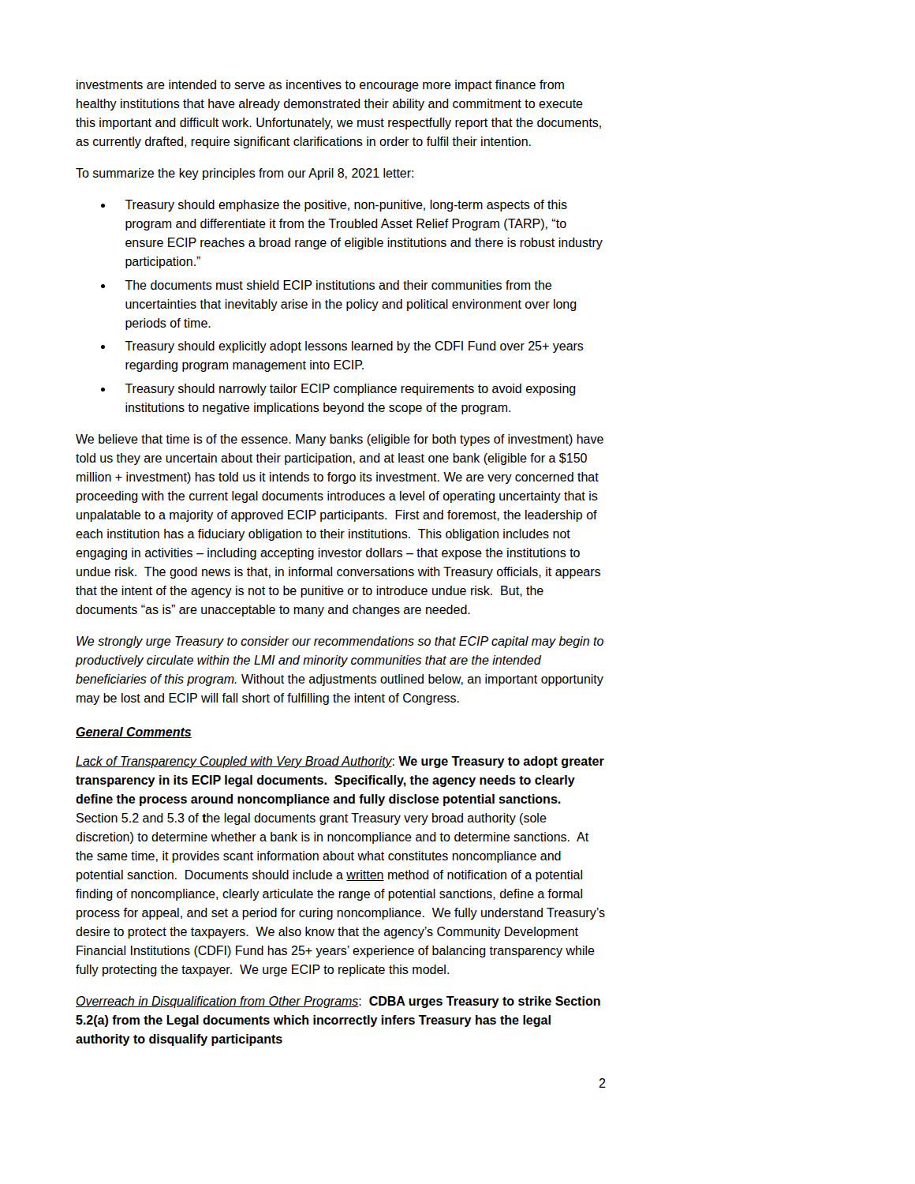investments are intended to serve as incentives to encourage more impact finance from healthy institutions that have already demonstrated their ability and commitment to execute this important and difficult work. Unfortunately, we must respectfully report that the documents, as currently drafted, require significant clarifications in order to fulfil their intention.
To summarize the key principles from our April 8, 2021 letter:
Treasury should emphasize the positive, non-punitive, long-term aspects of this program and differentiate it from the Troubled Asset Relief Program (TARP), “to ensure ECIP reaches a broad range of eligible institutions and there is robust industry participation.”
The documents must shield ECIP institutions and their communities from the uncertainties that inevitably arise in the policy and political environment over long periods of time.
Treasury should explicitly adopt lessons learned by the CDFI Fund over 25+ years regarding program management into ECIP.
Treasury should narrowly tailor ECIP compliance requirements to avoid exposing institutions to negative implications beyond the scope of the program.
We believe that time is of the essence. Many banks (eligible for both types of investment) have told us they are uncertain about their participation, and at least one bank (eligible for a $150 million + investment) has told us it intends to forgo its investment. We are very concerned that proceeding with the current legal documents introduces a level of operating uncertainty that is unpalatable to a majority of approved ECIP participants. First and foremost, the leadership of each institution has a fiduciary obligation to their institutions. This obligation includes not engaging in activities – including accepting investor dollars – that expose the institutions to undue risk. The good news is that, in informal conversations with Treasury officials, it appears that the intent of the agency is not to be punitive or to introduce undue risk. But, the documents “as is” are unacceptable to many and changes are needed.
We strongly urge Treasury to consider our recommendations so that ECIP capital may begin to productively circulate within the LMI and minority communities that are the intended beneficiaries of this program. Without the adjustments outlined below, an important opportunity may be lost and ECIP will fall short of fulfilling the intent of Congress.
General Comments
Lack of Transparency Coupled with Very Broad Authority: We urge Treasury to adopt greater transparency in its ECIP legal documents. Specifically, the agency needs to clearly define the process around noncompliance and fully disclose potential sanctions. Section 5.2 and 5.3 of the legal documents grant Treasury very broad authority (sole discretion) to determine whether a bank is in noncompliance and to determine sanctions. At the same time, it provides scant information about what constitutes noncompliance and potential sanction. Documents should include a written method of notification of a potential finding of noncompliance, clearly articulate the range of potential sanctions, define a formal process for appeal, and set a period for curing noncompliance. We fully understand Treasury’s desire to protect the taxpayers. We also know that the agency’s Community Development Financial Institutions (CDFI) Fund has 25+ years’ experience of balancing transparency while fully protecting the taxpayer. We urge ECIP to replicate this model.
Overreach in Disqualification from Other Programs: CDBA urges Treasury to strike Section 5.2(a) from the Legal documents which incorrectly infers Treasury has the legal authority to disqualify participants
2